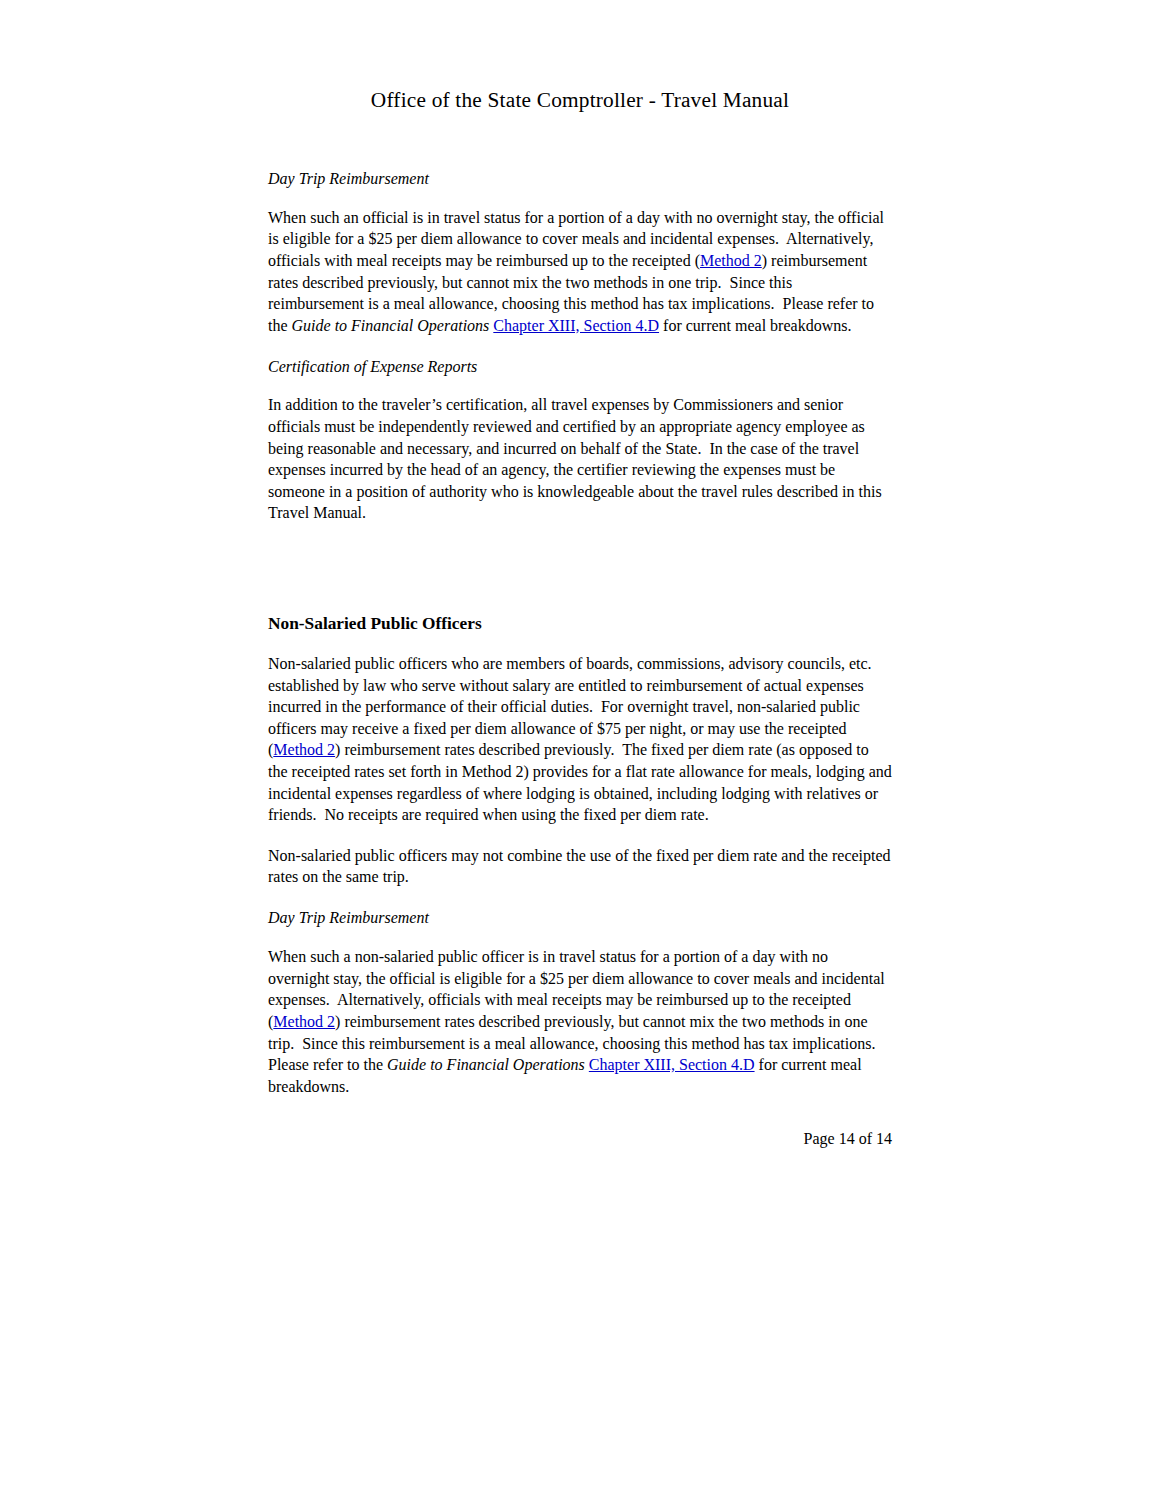Office of the State Comptroller - Travel Manual
Day Trip Reimbursement
When such an official is in travel status for a portion of a day with no overnight stay, the official is eligible for a $25 per diem allowance to cover meals and incidental expenses. Alternatively, officials with meal receipts may be reimbursed up to the receipted (Method 2) reimbursement rates described previously, but cannot mix the two methods in one trip. Since this reimbursement is a meal allowance, choosing this method has tax implications. Please refer to the Guide to Financial Operations Chapter XIII, Section 4.D for current meal breakdowns.
Certification of Expense Reports
In addition to the traveler’s certification, all travel expenses by Commissioners and senior officials must be independently reviewed and certified by an appropriate agency employee as being reasonable and necessary, and incurred on behalf of the State. In the case of the travel expenses incurred by the head of an agency, the certifier reviewing the expenses must be someone in a position of authority who is knowledgeable about the travel rules described in this Travel Manual.
Non-Salaried Public Officers
Non-salaried public officers who are members of boards, commissions, advisory councils, etc. established by law who serve without salary are entitled to reimbursement of actual expenses incurred in the performance of their official duties. For overnight travel, non-salaried public officers may receive a fixed per diem allowance of $75 per night, or may use the receipted (Method 2) reimbursement rates described previously. The fixed per diem rate (as opposed to the receipted rates set forth in Method 2) provides for a flat rate allowance for meals, lodging and incidental expenses regardless of where lodging is obtained, including lodging with relatives or friends. No receipts are required when using the fixed per diem rate.
Non-salaried public officers may not combine the use of the fixed per diem rate and the receipted rates on the same trip.
Day Trip Reimbursement
When such a non-salaried public officer is in travel status for a portion of a day with no overnight stay, the official is eligible for a $25 per diem allowance to cover meals and incidental expenses. Alternatively, officials with meal receipts may be reimbursed up to the receipted (Method 2) reimbursement rates described previously, but cannot mix the two methods in one trip. Since this reimbursement is a meal allowance, choosing this method has tax implications. Please refer to the Guide to Financial Operations Chapter XIII, Section 4.D for current meal breakdowns.
Page 14 of 14